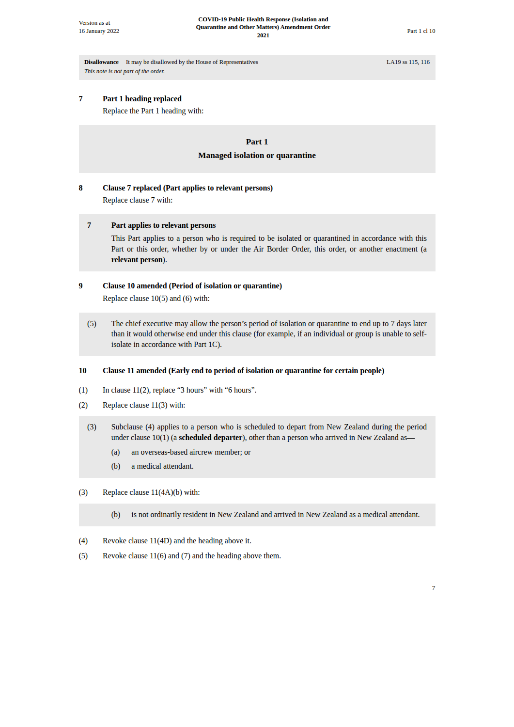Version as at
16 January 2022
COVID-19 Public Health Response (Isolation and
Quarantine and Other Matters) Amendment Order
2021
Part 1 cl 10
Disallowance It may be disallowed by the House of Representatives LA19 ss 115, 116
This note is not part of the order.
7 Part 1 heading replaced
Replace the Part 1 heading with:
Part 1
Managed isolation or quarantine
8 Clause 7 replaced (Part applies to relevant persons)
Replace clause 7 with:
7 Part applies to relevant persons
This Part applies to a person who is required to be isolated or quarantined in accordance with this Part or this order, whether by or under the Air Border Order, this order, or another enactment (a relevant person).
9 Clause 10 amended (Period of isolation or quarantine)
Replace clause 10(5) and (6) with:
(5) The chief executive may allow the person’s period of isolation or quarantine to end up to 7 days later than it would otherwise end under this clause (for example, if an individual or group is unable to self-isolate in accordance with Part 1C).
10 Clause 11 amended (Early end to period of isolation or quarantine for certain people)
(1) In clause 11(2), replace “3 hours” with “6 hours”.
(2) Replace clause 11(3) with:
(3) Subclause (4) applies to a person who is scheduled to depart from New Zealand during the period under clause 10(1) (a scheduled departer), other than a person who arrived in New Zealand as—
(a) an overseas-based aircrew member; or
(b) a medical attendant.
(3) Replace clause 11(4A)(b) with:
(b) is not ordinarily resident in New Zealand and arrived in New Zealand as a medical attendant.
(4) Revoke clause 11(4D) and the heading above it.
(5) Revoke clause 11(6) and (7) and the heading above them.
7